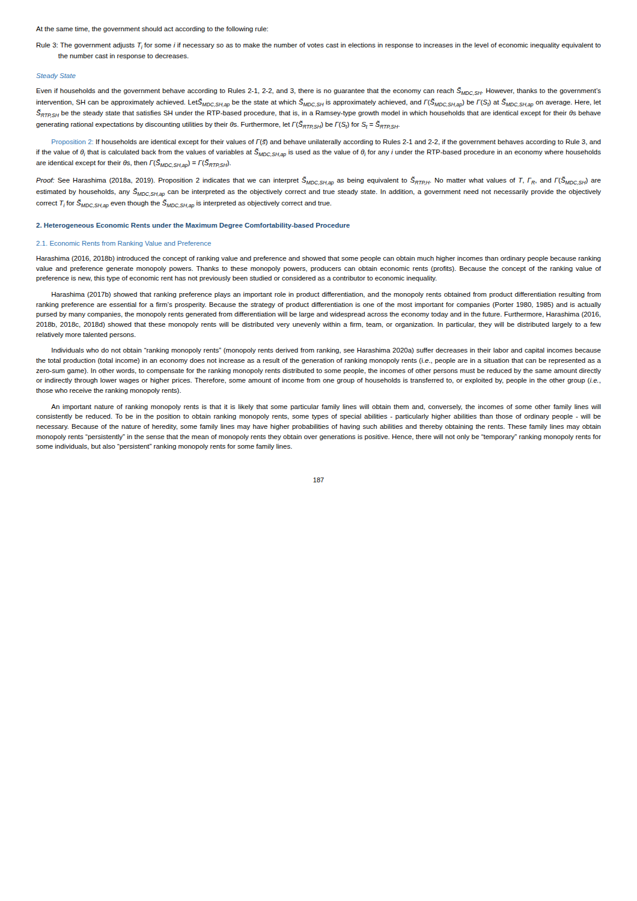At the same time, the government should act according to the following rule:
Rule 3: The government adjusts Ti for some i if necessary so as to make the number of votes cast in elections in response to increases in the level of economic inequality equivalent to the number cast in response to decreases.
Steady State
Even if households and the government behave according to Rules 2-1, 2-2, and 3, there is no guarantee that the economy can reach S̃MDC,SH. However, thanks to the government’s intervention, SH can be approximately achieved. LetS̃MDC,SH,ap be the state at which S̃MDC,SH is approximately achieved, and Γ(S̃MDC,SH,ap) be Γ(St) at S̃MDC,SH,ap on average. Here, let S̃RTP,SH be the steady state that satisfies SH under the RTP-based procedure, that is, in a Ramsey-type growth model in which households that are identical except for their θs behave generating rational expectations by discounting utilities by their θs. Furthermore, let Γ(S̃RTP,SH) be Γ(St) for St = S̃RTP,SH.
Proposition 2: If households are identical except for their values of Γ(s̃) and behave unilaterally according to Rules 2-1 and 2-2, if the government behaves according to Rule 3, and if the value of θi that is calculated back from the values of variables at S̃MDC,SH,ap is used as the value of θi for any i under the RTP-based procedure in an economy where households are identical except for their θs, then Γ(S̃MDC,SH,ap) = Γ(S̃RTP,SH).
Proof: See Harashima (2018a, 2019). Proposition 2 indicates that we can interpret S̃MDC,SH,ap as being equivalent to S̃RTP,H. No matter what values of T, ΓR, and Γ(S̃MDC,SH) are estimated by households, any S̃MDC,SH,ap can be interpreted as the objectively correct and true steady state. In addition, a government need not necessarily provide the objectively correct Ti for S̃MDC,SH,ap even though the S̃MDC,SH,ap is interpreted as objectively correct and true.
2. Heterogeneous Economic Rents under the Maximum Degree Comfortability-based Procedure
2.1. Economic Rents from Ranking Value and Preference
Harashima (2016, 2018b) introduced the concept of ranking value and preference and showed that some people can obtain much higher incomes than ordinary people because ranking value and preference generate monopoly powers. Thanks to these monopoly powers, producers can obtain economic rents (profits). Because the concept of the ranking value of preference is new, this type of economic rent has not previously been studied or considered as a contributor to economic inequality.
Harashima (2017b) showed that ranking preference plays an important role in product differentiation, and the monopoly rents obtained from product differentiation resulting from ranking preference are essential for a firm’s prosperity. Because the strategy of product differentiation is one of the most important for companies (Porter 1980, 1985) and is actually pursed by many companies, the monopoly rents generated from differentiation will be large and widespread across the economy today and in the future. Furthermore, Harashima (2016, 2018b, 2018c, 2018d) showed that these monopoly rents will be distributed very unevenly within a firm, team, or organization. In particular, they will be distributed largely to a few relatively more talented persons.
Individuals who do not obtain “ranking monopoly rents” (monopoly rents derived from ranking, see Harashima 2020a) suffer decreases in their labor and capital incomes because the total production (total income) in an economy does not increase as a result of the generation of ranking monopoly rents (i.e., people are in a situation that can be represented as a zero-sum game). In other words, to compensate for the ranking monopoly rents distributed to some people, the incomes of other persons must be reduced by the same amount directly or indirectly through lower wages or higher prices. Therefore, some amount of income from one group of households is transferred to, or exploited by, people in the other group (i.e., those who receive the ranking monopoly rents).
An important nature of ranking monopoly rents is that it is likely that some particular family lines will obtain them and, conversely, the incomes of some other family lines will consistently be reduced. To be in the position to obtain ranking monopoly rents, some types of special abilities - particularly higher abilities than those of ordinary people - will be necessary. Because of the nature of heredity, some family lines may have higher probabilities of having such abilities and thereby obtaining the rents. These family lines may obtain monopoly rents “persistently” in the sense that the mean of monopoly rents they obtain over generations is positive. Hence, there will not only be “temporary” ranking monopoly rents for some individuals, but also “persistent” ranking monopoly rents for some family lines.
187